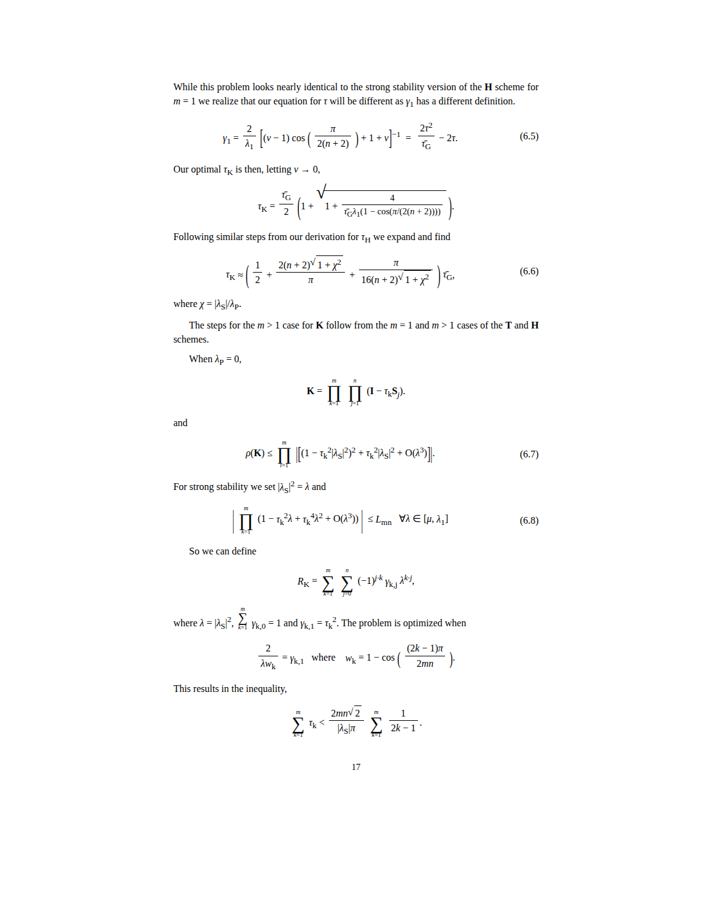While this problem looks nearly identical to the strong stability version of the H scheme for m = 1 we realize that our equation for τ will be different as γ1 has a different definition.
γ1 = 2 λ1 [(ν − 1) cos ( π 2(n + 2) ) + 1 + ν]−1 = 2τ2 τ̄G − 2τ.
(6.5)
Our optimal τK is then, letting ν → 0,
τK = τ̄G 2 (1 + 1 + 4 τ̄Gλ1(1 − cos(π/(2(n + 2)))) ).
Following similar steps from our derivation for τH we expand and find
τK ≈ ( 12 + 2(n + 2)1 + χ2 π + π 16(n + 2)1 + χ2 ) τ̄G,
(6.6)
where χ = |λS|/λP.
The steps for the m > 1 case for K follow from the m = 1 and m > 1 cases of the T and H schemes.
When λP = 0,
K = m ∏ k=1 n ∏ j=1 (I − τk Sj).
and
ρ(K) ≤ m ∏ i=1 |[(1 − τk2|λS|2)2 + τk2|λS|2 + O(λ3)]|.
(6.7)
For strong stability we set |λS|2 = λ and
| m ∏ k=1 (1 − τk2λ + τk4λ2 + O(λ3)) | ≤ Lmn ∀λ ∈ [μ, λ1]
(6.8)
So we can define
RK = m ∑ k=1 n ∑ j=0 (−1)j·k γk,j λk·j,
where λ = |λS|2, m ∑ k=1 γk,0 = 1 and γk,1 = τk2. The problem is optimized when
2 λwk = γk,1 where wk = 1 − cos ( (2k − 1)π 2mn ).
This results in the inequality,
m ∑ k=1 τk < 2mn 2|λS|π m ∑ k=1 12k − 1.
17